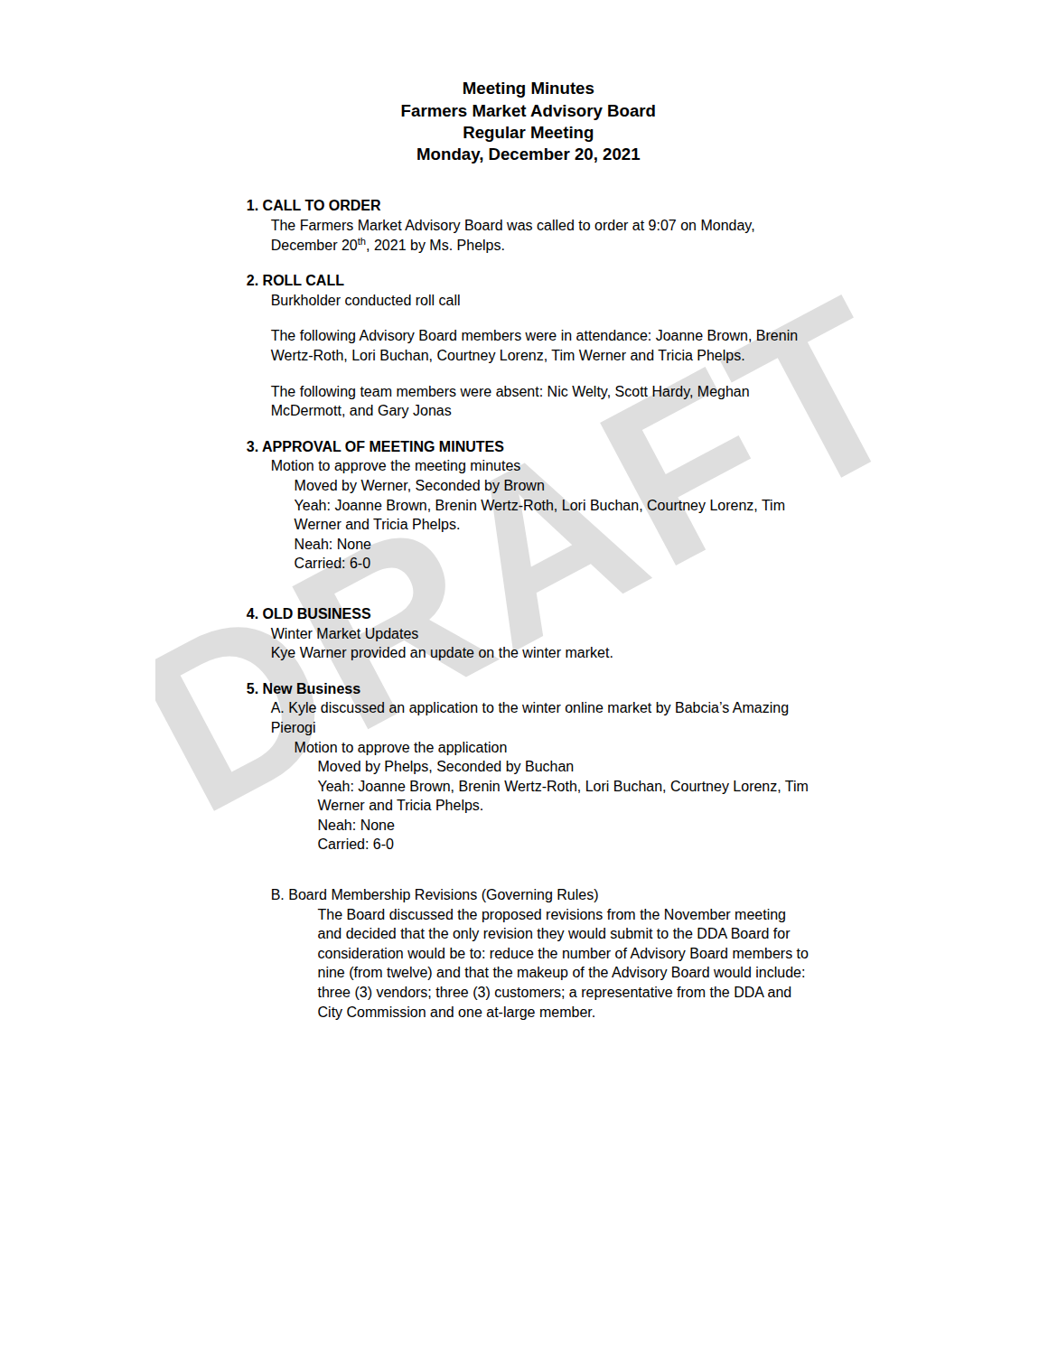DRAFT
Meeting Minutes Farmers Market Advisory Board Regular Meeting Monday, December 20, 2021
1. CALL TO ORDER
The Farmers Market Advisory Board was called to order at 9:07 on Monday, December 20th, 2021 by Ms. Phelps.
2. ROLL CALL
Burkholder conducted roll call
The following Advisory Board members were in attendance: Joanne Brown, Brenin Wertz-Roth, Lori Buchan, Courtney Lorenz, Tim Werner and Tricia Phelps.
The following team members were absent: Nic Welty, Scott Hardy, Meghan McDermott, and Gary Jonas
3. APPROVAL OF MEETING MINUTES
Motion to approve the meeting minutes
Moved by Werner, Seconded by Brown
Yeah: Joanne Brown, Brenin Wertz-Roth, Lori Buchan, Courtney Lorenz, Tim Werner and Tricia Phelps.
Neah: None
Carried: 6-0
4. OLD BUSINESS
Winter Market Updates
Kye Warner provided an update on the winter market.
5. New Business
A. Kyle discussed an application to the winter online market by Babcia’s Amazing Pierogi
Motion to approve the application
Moved by Phelps, Seconded by Buchan
Yeah: Joanne Brown, Brenin Wertz-Roth, Lori Buchan, Courtney Lorenz, Tim Werner and Tricia Phelps.
Neah: None
Carried: 6-0
B. Board Membership Revisions (Governing Rules)
The Board discussed the proposed revisions from the November meeting and decided that the only revision they would submit to the DDA Board for consideration would be to: reduce the number of Advisory Board members to nine (from twelve) and that the makeup of the Advisory Board would include: three (3) vendors; three (3) customers; a representative from the DDA and City Commission and one at-large member.